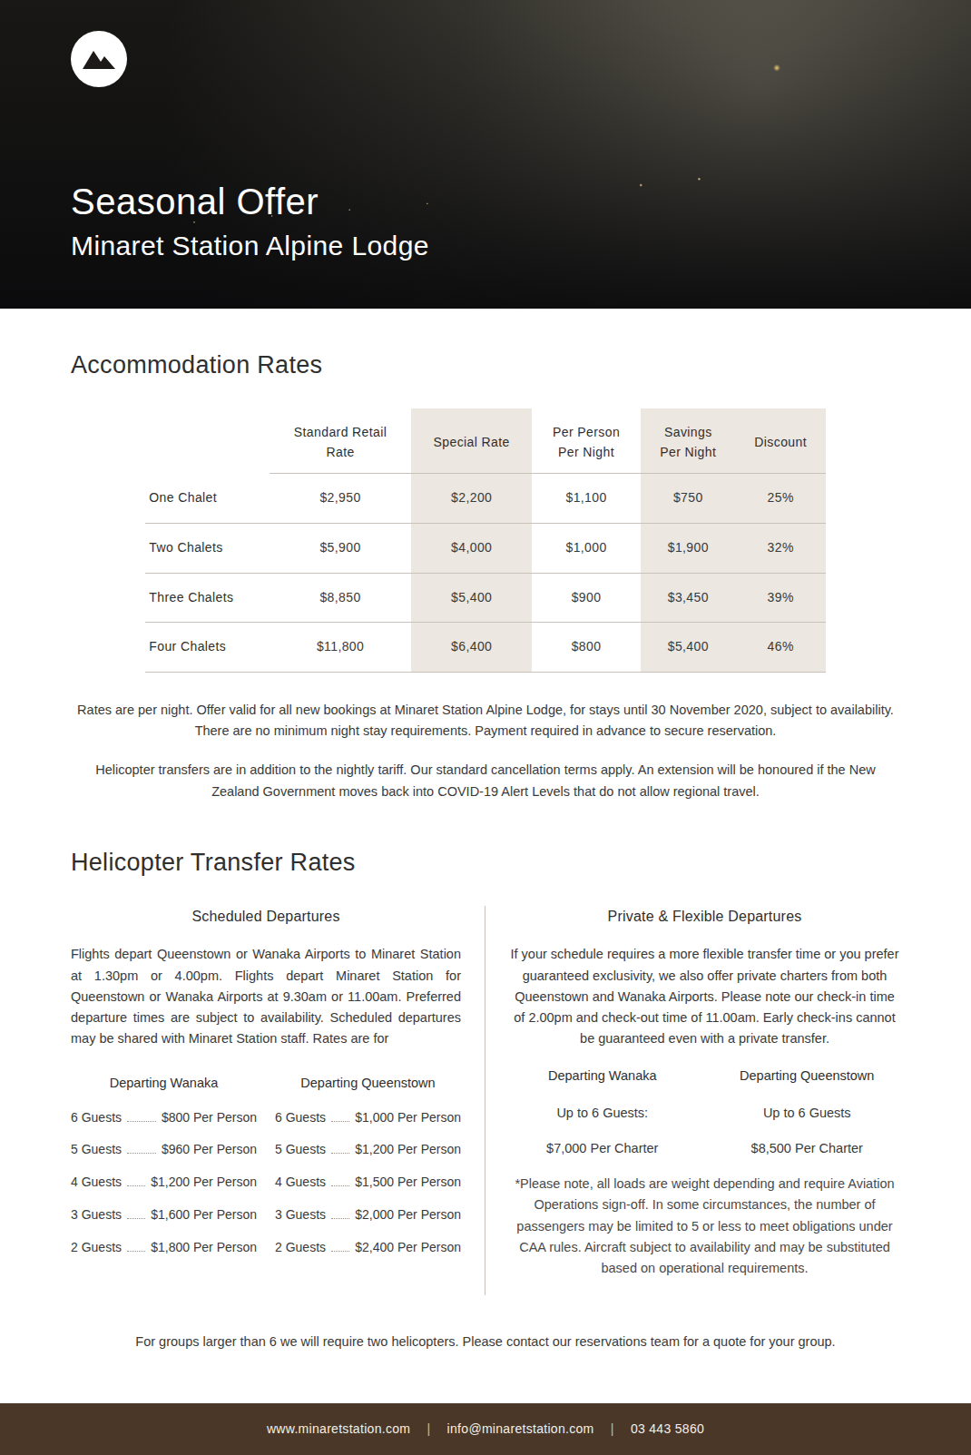Seasonal Offer
Minaret Station Alpine Lodge
Accommodation Rates
| | Standard Retail Rate | Special Rate | Per Person Per Night | Savings Per Night | Discount |
| --- | --- | --- | --- | --- | --- |
| One Chalet | $2,950 | $2,200 | $1,100 | $750 | 25% |
| Two Chalets | $5,900 | $4,000 | $1,000 | $1,900 | 32% |
| Three Chalets | $8,850 | $5,400 | $900 | $3,450 | 39% |
| Four Chalets | $11,800 | $6,400 | $800 | $5,400 | 46% |
Rates are per night. Offer valid for all new bookings at Minaret Station Alpine Lodge, for stays until 30 November 2020, subject to availability. There are no minimum night stay requirements. Payment required in advance to secure reservation.
Helicopter transfers are in addition to the nightly tariff. Our standard cancellation terms apply. An extension will be honoured if the New Zealand Government moves back into COVID-19 Alert Levels that do not allow regional travel.
Helicopter Transfer Rates
Scheduled Departures
Flights depart Queenstown or Wanaka Airports to Minaret Station at 1.30pm or 4.00pm. Flights depart Minaret Station for Queenstown or Wanaka Airports at 9.30am or 11.00am. Preferred departure times are subject to availability. Scheduled departures may be shared with Minaret Station staff. Rates are for
Departing Wanaka
6 Guests $800 Per Person
5 Guests $960 Per Person
4 Guests $1,200 Per Person
3 Guests $1,600 Per Person
2 Guests $1,800 Per Person
Departing Queenstown
6 Guests $1,000 Per Person
5 Guests $1,200 Per Person
4 Guests $1,500 Per Person
3 Guests $2,000 Per Person
2 Guests $2,400 Per Person
Private & Flexible Departures
If your schedule requires a more flexible transfer time or you prefer guaranteed exclusivity, we also offer private charters from both Queenstown and Wanaka Airports. Please note our check-in time of 2.00pm and check-out time of 11.00am. Early check-ins cannot be guaranteed even with a private transfer.
Departing Wanaka
Up to 6 Guests:
$7,000 Per Charter
Departing Queenstown
Up to 6 Guests
$8,500 Per Charter
*Please note, all loads are weight depending and require Aviation Operations sign-off. In some circumstances, the number of passengers may be limited to 5 or less to meet obligations under CAA rules. Aircraft subject to availability and may be substituted based on operational requirements.
For groups larger than 6 we will require two helicopters. Please contact our reservations team for a quote for your group.
www.minaretstation.com | info@minaretstation.com | 03 443 5860